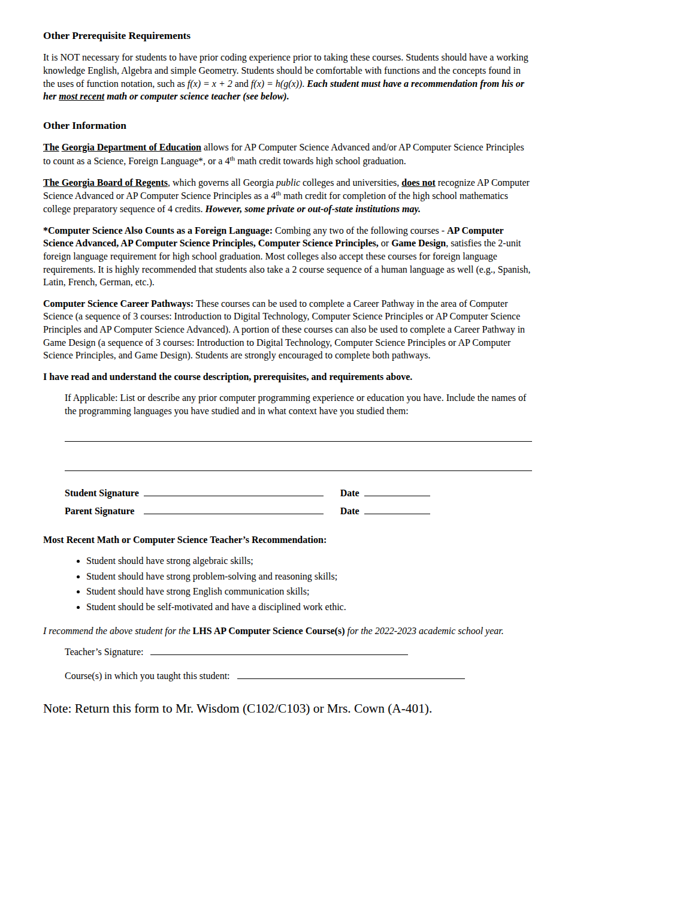Other Prerequisite Requirements
It is NOT necessary for students to have prior coding experience prior to taking these courses. Students should have a working knowledge English, Algebra and simple Geometry. Students should be comfortable with functions and the concepts found in the uses of function notation, such as f(x) = x + 2 and f(x) = h(g(x)). Each student must have a recommendation from his or her most recent math or computer science teacher (see below).
Other Information
The Georgia Department of Education allows for AP Computer Science Advanced and/or AP Computer Science Principles to count as a Science, Foreign Language*, or a 4th math credit towards high school graduation.
The Georgia Board of Regents, which governs all Georgia public colleges and universities, does not recognize AP Computer Science Advanced or AP Computer Science Principles as a 4th math credit for completion of the high school mathematics college preparatory sequence of 4 credits. However, some private or out-of-state institutions may.
*Computer Science Also Counts as a Foreign Language: Combing any two of the following courses - AP Computer Science Advanced, AP Computer Science Principles, Computer Science Principles, or Game Design, satisfies the 2-unit foreign language requirement for high school graduation. Most colleges also accept these courses for foreign language requirements. It is highly recommended that students also take a 2 course sequence of a human language as well (e.g., Spanish, Latin, French, German, etc.).
Computer Science Career Pathways: These courses can be used to complete a Career Pathway in the area of Computer Science (a sequence of 3 courses: Introduction to Digital Technology, Computer Science Principles or AP Computer Science Principles and AP Computer Science Advanced). A portion of these courses can also be used to complete a Career Pathway in Game Design (a sequence of 3 courses: Introduction to Digital Technology, Computer Science Principles or AP Computer Science Principles, and Game Design). Students are strongly encouraged to complete both pathways.
I have read and understand the course description, prerequisites, and requirements above.
If Applicable: List or describe any prior computer programming experience or education you have. Include the names of the programming languages you have studied and in what context have you studied them:
| Student Signature | | Date | |
| Parent Signature | | Date | |
Most Recent Math or Computer Science Teacher’s Recommendation:
Student should have strong algebraic skills;
Student should have strong problem-solving and reasoning skills;
Student should have strong English communication skills;
Student should be self-motivated and have a disciplined work ethic.
I recommend the above student for the LHS AP Computer Science Course(s) for the 2022-2023 academic school year.
Teacher’s Signature:
Course(s) in which you taught this student:
Note: Return this form to Mr. Wisdom (C102/C103) or Mrs. Cown (A-401).